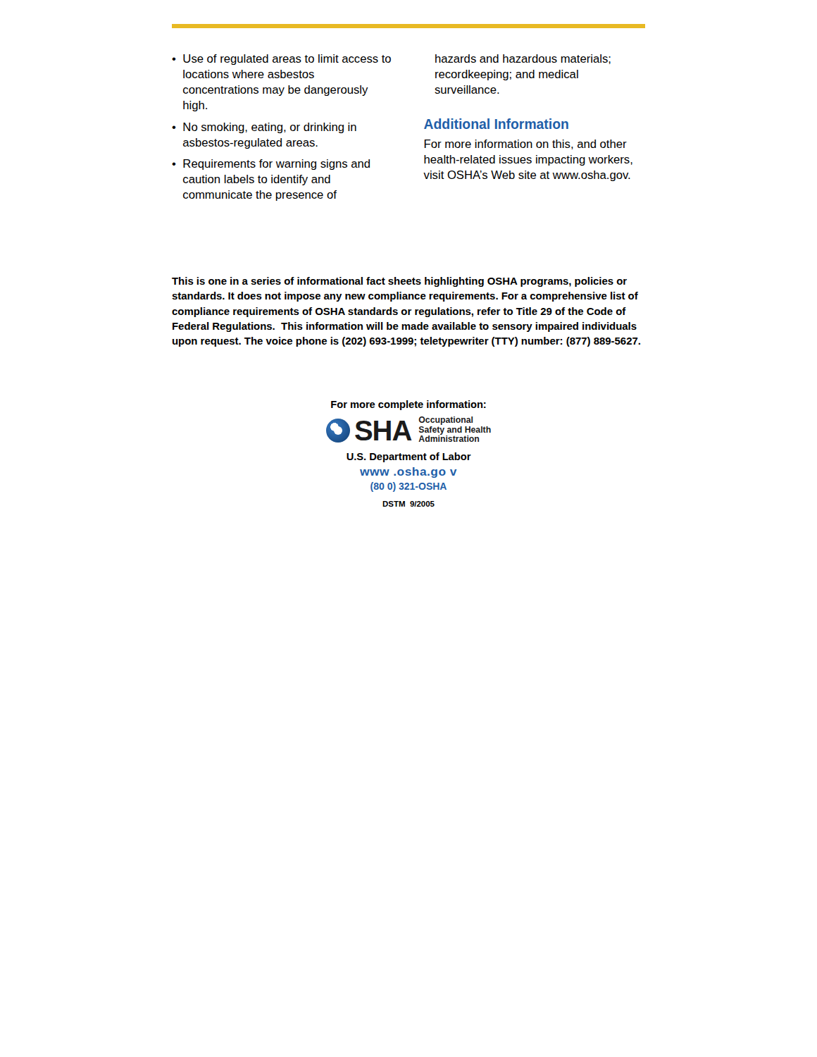Use of regulated areas to limit access to locations where asbestos concentrations may be dangerously high.
No smoking, eating, or drinking in asbestos-regulated areas.
Requirements for warning signs and caution labels to identify and communicate the presence of
hazards and hazardous materials; recordkeeping; and medical surveillance.
Additional Information
For more information on this, and other health-related issues impacting workers, visit OSHA’s Web site at www.osha.gov.
This is one in a series of informational fact sheets highlighting OSHA programs, policies or standards. It does not impose any new compliance requirements. For a comprehensive list of compliance requirements of OSHA standards or regulations, refer to Title 29 of the Code of Federal Regulations. This information will be made available to sensory impaired individuals upon request. The voice phone is (202) 693-1999; teletypewriter (TTY) number: (877) 889-5627.
For more complete information:
SHA Occupational
Safety and Health
Administration
U.S. Department of Labor
www .osha.go v
(80 0) 321-OSHA
DSTM 9/2005